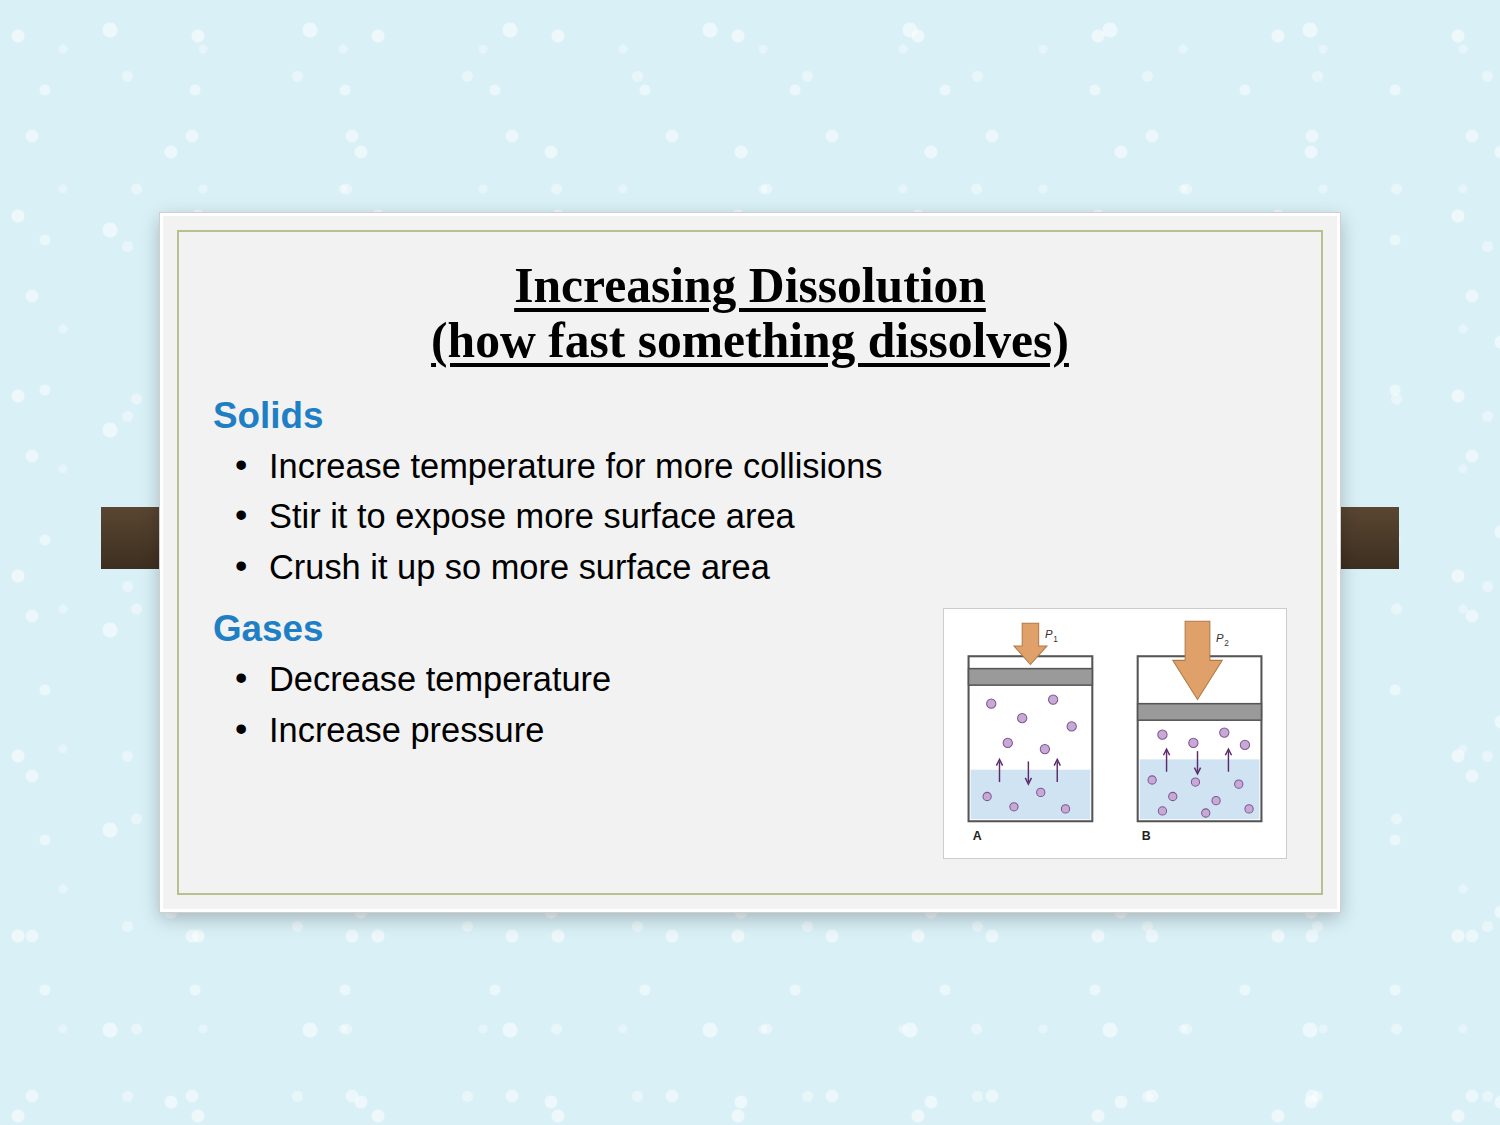Increasing Dissolution (how fast something dissolves)
Solids
Increase temperature for more collisions
Stir it to expose more surface area
Crush it up so more surface area
Gases
Decrease temperature
Increase pressure
Two sealed cylinders showing gas dissolving in a liquid under different pressures Cylinder A has a piston pressed with pressure P1 and fewer gas particles dissolved in the liquid. Cylinder B has a piston pressed with a larger pressure P2, the piston is lower, and more gas particles are dissolved in the liquid. P 1 A P 2 B